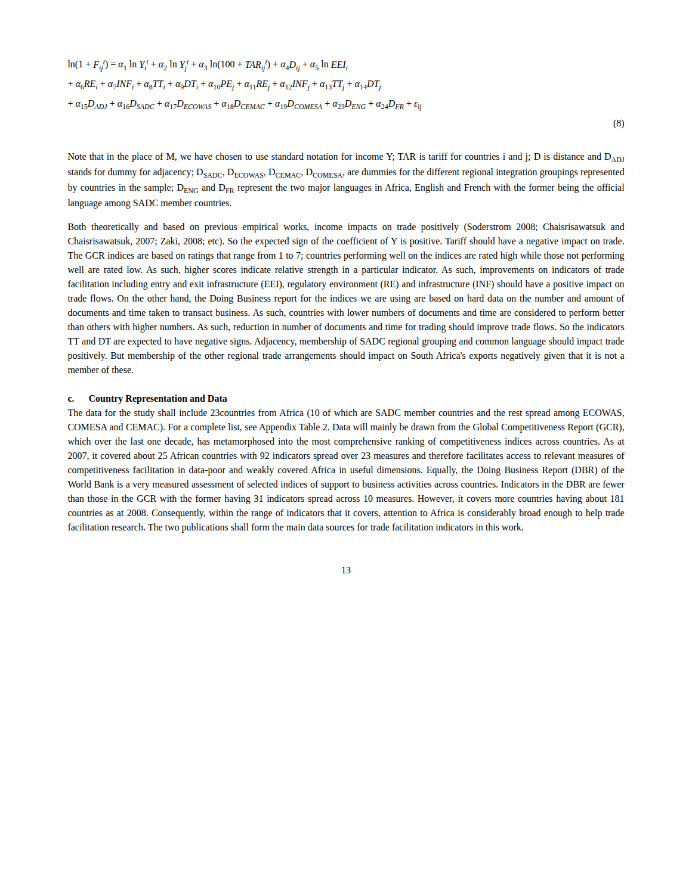ln(1 + Fijt) = α1 ln Yit + α2 ln Yjt + α3 ln(100 + TARijt) + α4Dij + α5 ln EEIi
+ α6REi + α7INFi + α8TTi + α9DTi + α10PEj + α11REj + α12INFj + α13TTj + α14DTj
+ α15DADJ + α16DSADC + α17DECOWAS + α18DCEMAC + α19DCOMESA + α23DENG + α24DFR + εij
(8)
Note that in the place of M, we have chosen to use standard notation for income Y; TAR is tariff for countries i and j; D is distance and DADJ stands for dummy for adjacency; DSADC, DECOWAS, DCEMAC, DCOMESA, are dummies for the different regional integration groupings represented by countries in the sample; DENG and DFR represent the two major languages in Africa, English and French with the former being the official language among SADC member countries.
Both theoretically and based on previous empirical works, income impacts on trade positively (Soderstrom 2008; Chaisrisawatsuk and Chaisrisawatsuk, 2007; Zaki, 2008; etc). So the expected sign of the coefficient of Y is positive. Tariff should have a negative impact on trade. The GCR indices are based on ratings that range from 1 to 7; countries performing well on the indices are rated high while those not performing well are rated low. As such, higher scores indicate relative strength in a particular indicator. As such, improvements on indicators of trade facilitation including entry and exit infrastructure (EEI), regulatory environment (RE) and infrastructure (INF) should have a positive impact on trade flows. On the other hand, the Doing Business report for the indices we are using are based on hard data on the number and amount of documents and time taken to transact business. As such, countries with lower numbers of documents and time are considered to perform better than others with higher numbers. As such, reduction in number of documents and time for trading should improve trade flows. So the indicators TT and DT are expected to have negative signs. Adjacency, membership of SADC regional grouping and common language should impact trade positively. But membership of the other regional trade arrangements should impact on South Africa's exports negatively given that it is not a member of these.
c. Country Representation and Data
The data for the study shall include 23countries from Africa (10 of which are SADC member countries and the rest spread among ECOWAS, COMESA and CEMAC). For a complete list, see Appendix Table 2. Data will mainly be drawn from the Global Competitiveness Report (GCR), which over the last one decade, has metamorphosed into the most comprehensive ranking of competitiveness indices across countries. As at 2007, it covered about 25 African countries with 92 indicators spread over 23 measures and therefore facilitates access to relevant measures of competitiveness facilitation in data-poor and weakly covered Africa in useful dimensions. Equally, the Doing Business Report (DBR) of the World Bank is a very measured assessment of selected indices of support to business activities across countries. Indicators in the DBR are fewer than those in the GCR with the former having 31 indicators spread across 10 measures. However, it covers more countries having about 181 countries as at 2008. Consequently, within the range of indicators that it covers, attention to Africa is considerably broad enough to help trade facilitation research. The two publications shall form the main data sources for trade facilitation indicators in this work.
13